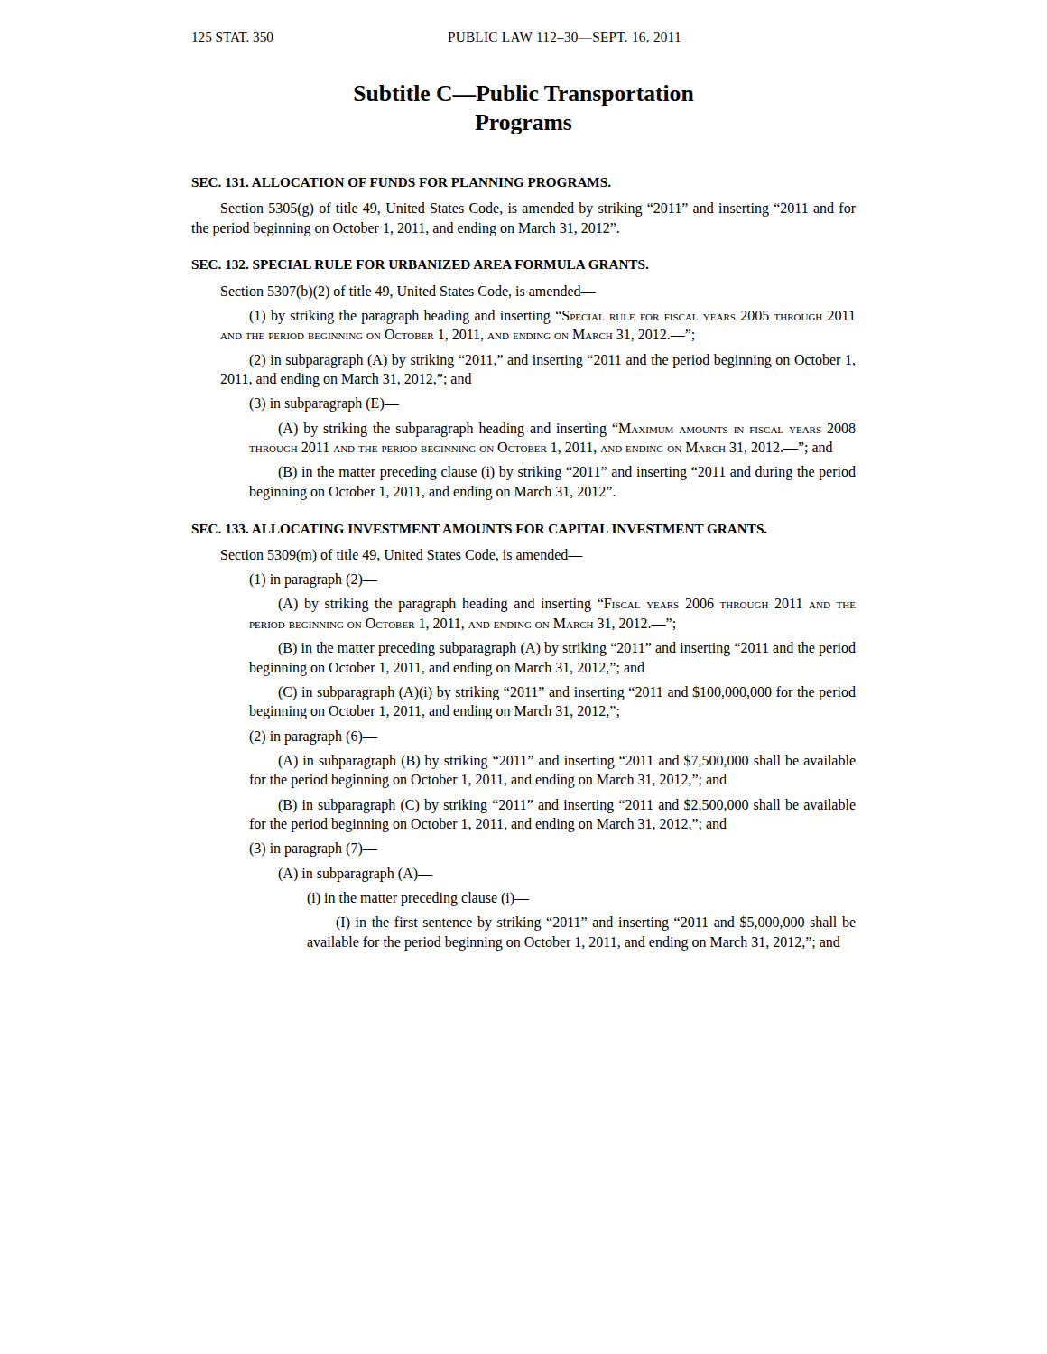125 STAT. 350 PUBLIC LAW 112–30—SEPT. 16, 2011
Subtitle C—Public Transportation
Programs
SEC. 131. ALLOCATION OF FUNDS FOR PLANNING PROGRAMS.
Section 5305(g) of title 49, United States Code, is amended by striking “2011” and inserting “2011 and for the period beginning on October 1, 2011, and ending on March 31, 2012”.
SEC. 132. SPECIAL RULE FOR URBANIZED AREA FORMULA GRANTS.
Section 5307(b)(2) of title 49, United States Code, is amended—
(1) by striking the paragraph heading and inserting “Special rule for fiscal years 2005 through 2011 and the period beginning on October 1, 2011, and ending on March 31, 2012.—”;
(2) in subparagraph (A) by striking “2011,” and inserting “2011 and the period beginning on October 1, 2011, and ending on March 31, 2012,”; and
(3) in subparagraph (E)—
(A) by striking the subparagraph heading and inserting “Maximum amounts in fiscal years 2008 through 2011 and the period beginning on October 1, 2011, and ending on March 31, 2012.—”; and
(B) in the matter preceding clause (i) by striking “2011” and inserting “2011 and during the period beginning on October 1, 2011, and ending on March 31, 2012”.
SEC. 133. ALLOCATING INVESTMENT AMOUNTS FOR CAPITAL INVESTMENT GRANTS.
Section 5309(m) of title 49, United States Code, is amended—
(1) in paragraph (2)—
(A) by striking the paragraph heading and inserting “Fiscal years 2006 through 2011 and the period beginning on October 1, 2011, and ending on March 31, 2012.—”;
(B) in the matter preceding subparagraph (A) by striking “2011” and inserting “2011 and the period beginning on October 1, 2011, and ending on March 31, 2012,”; and
(C) in subparagraph (A)(i) by striking “2011” and inserting “2011 and $100,000,000 for the period beginning on October 1, 2011, and ending on March 31, 2012,”;
(2) in paragraph (6)—
(A) in subparagraph (B) by striking “2011” and inserting “2011 and $7,500,000 shall be available for the period beginning on October 1, 2011, and ending on March 31, 2012,”; and
(B) in subparagraph (C) by striking “2011” and inserting “2011 and $2,500,000 shall be available for the period beginning on October 1, 2011, and ending on March 31, 2012,”; and
(3) in paragraph (7)—
(A) in subparagraph (A)—
(i) in the matter preceding clause (i)—
(I) in the first sentence by striking “2011” and inserting “2011 and $5,000,000 shall be available for the period beginning on October 1, 2011, and ending on March 31, 2012,”; and